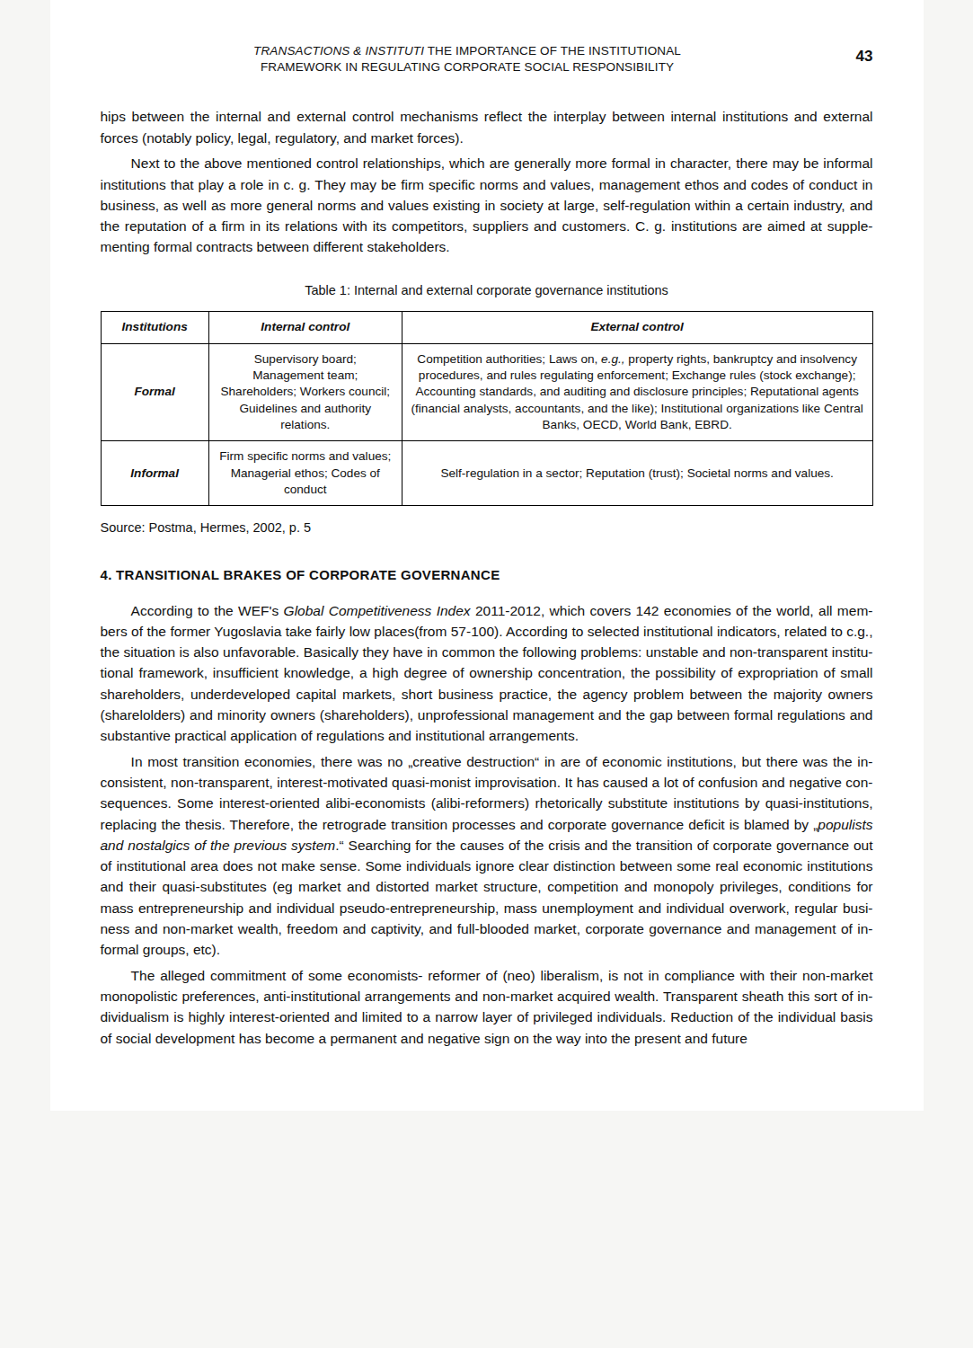TRANSACTIONS & INSTITUTI THE IMPORTANCE OF THE INSTITUTIONAL
FRAMEWORK IN REGULATING CORPORATE SOCIAL RESPONSIBILITY
43
hips between the internal and external control mechanisms reflect the interplay between internal institutions and external forces (notably policy, legal, regulatory, and market forces).
Next to the above mentioned control relationships, which are generally more formal in character, there may be informal institutions that play a role in c. g. They may be firm specific norms and values, management ethos and codes of conduct in business, as well as more general norms and values existing in society at large, self-regulation within a certain industry, and the reputation of a firm in its relations with its competitors, suppliers and customers. C. g. institutions are aimed at supplementing formal contracts between different stakeholders.
Table 1: Internal and external corporate governance institutions
| Institutions | Internal control | External control |
| --- | --- | --- |
| Formal | Supervisory board; Management team; Shareholders; Workers council; Guidelines and authority relations. | Competition authorities; Laws on, e.g., property rights, bankruptcy and insolvency procedures, and rules regulating enforcement; Exchange rules (stock exchange); Accounting standards, and auditing and disclosure principles; Reputational agents (financial analysts, accountants, and the like); Institutional organizations like Central Banks, OECD, World Bank, EBRD. |
| Informal | Firm specific norms and values; Managerial ethos; Codes of conduct | Self-regulation in a sector; Reputation (trust); Societal norms and values. |
Source: Postma, Hermes, 2002, p. 5
4. Transitional brakes of corporate governance
According to the WEF's Global Competitiveness Index 2011-2012, which covers 142 economies of the world, all members of the former Yugoslavia take fairly low places(from 57-100). According to selected institutional indicators, related to c.g., the situation is also unfavorable. Basically they have in common the following problems: unstable and non-transparent institutional framework, insufficient knowledge, a high degree of ownership concentration, the possibility of expropriation of small shareholders, underdeveloped capital markets, short business practice, the agency problem between the majority owners (sharelolders) and minority owners (shareholders), unprofessional management and the gap between formal regulations and substantive practical application of regulations and institutional arrangements.
In most transition economies, there was no „creative destruction“ in are of economic institutions, but there was the inconsistent, non-transparent, interest-motivated quasi-monist improvisation. It has caused a lot of confusion and negative consequences. Some interest-oriented alibi-economists (alibi-reformers) rhetorically substitute institutions by quasi-institutions, replacing the thesis. Therefore, the retrograde transition processes and corporate governance deficit is blamed by „populists and nostalgics of the previous system.“ Searching for the causes of the crisis and the transition of corporate governance out of institutional area does not make sense. Some individuals ignore clear distinction between some real economic institutions and their quasi-substitutes (eg market and distorted market structure, competition and monopoly privileges, conditions for mass entrepreneurship and individual pseudo-entrepreneurship, mass unemployment and individual overwork, regular business and non-market wealth, freedom and captivity, and full-blooded market, corporate governance and management of informal groups, etc).
The alleged commitment of some economists- reformer of (neo) liberalism, is not in compliance with their non-market monopolistic preferences, anti-institutional arrangements and non-market acquired wealth. Transparent sheath this sort of individualism is highly interest-oriented and limited to a narrow layer of privileged individuals. Reduction of the individual basis of social development has become a permanent and negative sign on the way into the present and future